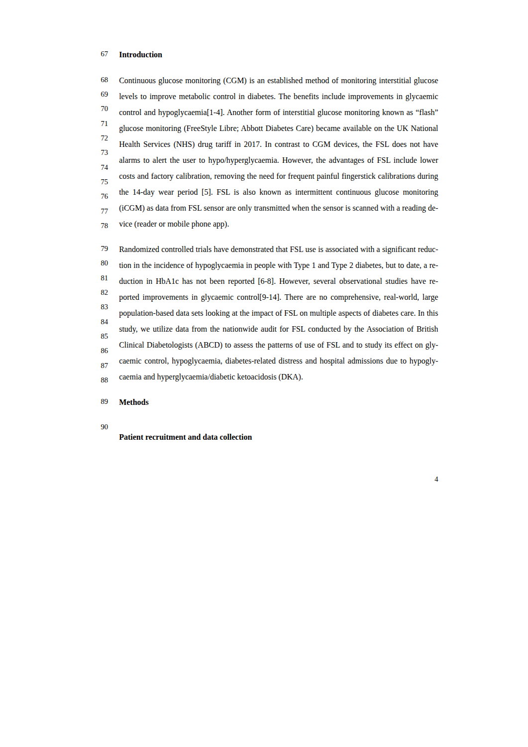67
Introduction
68
69
70
71
72
73
74
75
76
77
78
Continuous glucose monitoring (CGM) is an established method of monitoring interstitial glucose levels to improve metabolic control in diabetes. The benefits include improvements in glycaemic control and hypoglycaemia[1-4]. Another form of interstitial glucose monitoring known as “flash” glucose monitoring (FreeStyle Libre; Abbott Diabetes Care) became available on the UK National Health Services (NHS) drug tariff in 2017. In contrast to CGM devices, the FSL does not have alarms to alert the user to hypo/hyperglycaemia. However, the advantages of FSL include lower costs and factory calibration, removing the need for frequent painful fingerstick calibrations during the 14-day wear period [5]. FSL is also known as intermittent continuous glucose monitoring (iCGM) as data from FSL sensor are only transmitted when the sensor is scanned with a reading device (reader or mobile phone app).
79
80
81
82
83
84
85
86
87
88
Randomized controlled trials have demonstrated that FSL use is associated with a significant reduction in the incidence of hypoglycaemia in people with Type 1 and Type 2 diabetes, but to date, a reduction in HbA1c has not been reported [6-8]. However, several observational studies have reported improvements in glycaemic control[9-14]. There are no comprehensive, real-world, large population-based data sets looking at the impact of FSL on multiple aspects of diabetes care. In this study, we utilize data from the nationwide audit for FSL conducted by the Association of British Clinical Diabetologists (ABCD) to assess the patterns of use of FSL and to study its effect on glycaemic control, hypoglycaemia, diabetes-related distress and hospital admissions due to hypoglycaemia and hyperglycaemia/diabetic ketoacidosis (DKA).
89
Methods
90
Patient recruitment and data collection
4